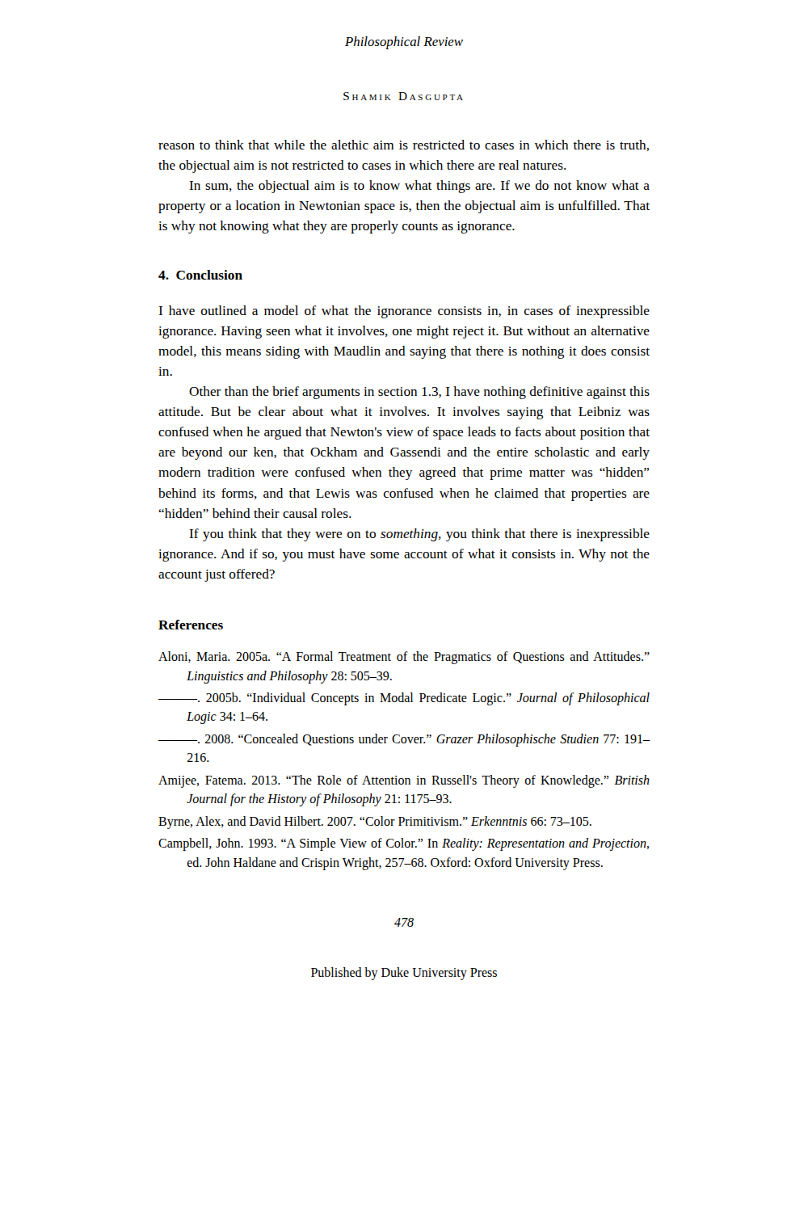Philosophical Review
Shamik Dasgupta
reason to think that while the alethic aim is restricted to cases in which there is truth, the objectual aim is not restricted to cases in which there are real natures.
In sum, the objectual aim is to know what things are. If we do not know what a property or a location in Newtonian space is, then the objectual aim is unfulfilled. That is why not knowing what they are properly counts as ignorance.
4. Conclusion
I have outlined a model of what the ignorance consists in, in cases of inexpressible ignorance. Having seen what it involves, one might reject it. But without an alternative model, this means siding with Maudlin and saying that there is nothing it does consist in.
Other than the brief arguments in section 1.3, I have nothing definitive against this attitude. But be clear about what it involves. It involves saying that Leibniz was confused when he argued that Newton's view of space leads to facts about position that are beyond our ken, that Ockham and Gassendi and the entire scholastic and early modern tradition were confused when they agreed that prime matter was “hidden” behind its forms, and that Lewis was confused when he claimed that properties are “hidden” behind their causal roles.
If you think that they were on to something, you think that there is inexpressible ignorance. And if so, you must have some account of what it consists in. Why not the account just offered?
References
Aloni, Maria. 2005a. “A Formal Treatment of the Pragmatics of Questions and Attitudes.” Linguistics and Philosophy 28: 505–39.
———. 2005b. “Individual Concepts in Modal Predicate Logic.” Journal of Philosophical Logic 34: 1–64.
———. 2008. “Concealed Questions under Cover.” Grazer Philosophische Studien 77: 191–216.
Amijee, Fatema. 2013. “The Role of Attention in Russell's Theory of Knowledge.” British Journal for the History of Philosophy 21: 1175–93.
Byrne, Alex, and David Hilbert. 2007. “Color Primitivism.” Erkenntnis 66: 73–105.
Campbell, John. 1993. “A Simple View of Color.” In Reality: Representation and Projection, ed. John Haldane and Crispin Wright, 257–68. Oxford: Oxford University Press.
478
Published by Duke University Press